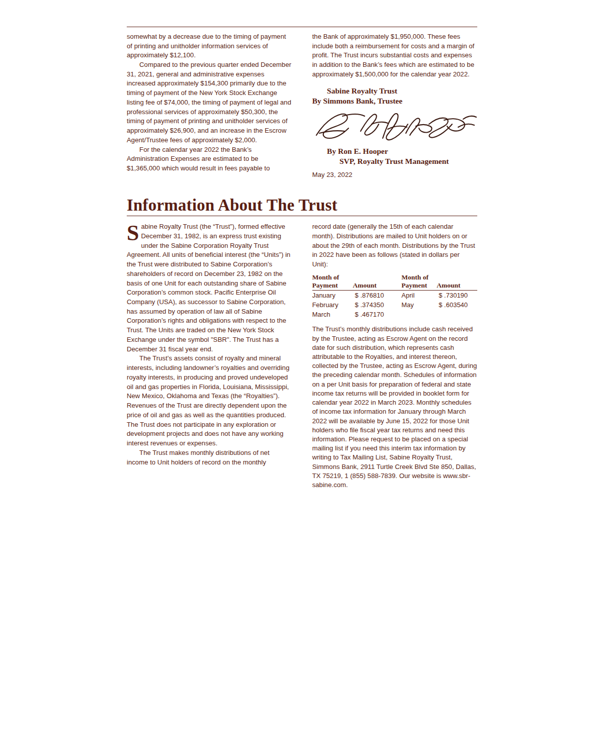somewhat by a decrease due to the timing of payment of printing and unitholder information services of approximately $12,100.
Compared to the previous quarter ended December 31, 2021, general and administrative expenses increased approximately $154,300 primarily due to the timing of payment of the New York Stock Exchange listing fee of $74,000, the timing of payment of legal and professional services of approximately $50,300, the timing of payment of printing and unitholder services of approximately $26,900, and an increase in the Escrow Agent/Trustee fees of approximately $2,000.
For the calendar year 2022 the Bank’s Administration Expenses are estimated to be $1,365,000 which would result in fees payable to
the Bank of approximately $1,950,000. These fees include both a reimbursement for costs and a margin of profit. The Trust incurs substantial costs and expenses in addition to the Bank’s fees which are estimated to be approximately $1,500,000 for the calendar year 2022.
Sabine Royalty Trust
By Simmons Bank, Trustee
By Ron E. HooperSVP, Royalty Trust Management
May 23, 2022
Information About The Trust
Sabine Royalty Trust (the “Trust”), formed effective December 31, 1982, is an express trust existing under the Sabine Corporation Royalty Trust Agreement. All units of beneficial interest (the “Units”) in the Trust were distributed to Sabine Corporation’s shareholders of record on December 23, 1982 on the basis of one Unit for each outstanding share of Sabine Corporation’s common stock. Pacific Enterprise Oil Company (USA), as successor to Sabine Corporation, has assumed by operation of law all of Sabine Corporation’s rights and obligations with respect to the Trust. The Units are traded on the New York Stock Exchange under the symbol "SBR". The Trust has a December 31 fiscal year end.
The Trust’s assets consist of royalty and mineral interests, including landowner’s royalties and overriding royalty interests, in producing and proved undeveloped oil and gas properties in Florida, Louisiana, Mississippi, New Mexico, Oklahoma and Texas (the “Royalties”). Revenues of the Trust are directly dependent upon the price of oil and gas as well as the quantities produced. The Trust does not participate in any exploration or development projects and does not have any working interest revenues or expenses.
The Trust makes monthly distributions of net income to Unit holders of record on the monthly
record date (generally the 15th of each calendar month). Distributions are mailed to Unit holders on or about the 29th of each month. Distributions by the Trust in 2022 have been as follows (stated in dollars per Unit):
| Month of | | | Month of | |
| --- | --- | --- | --- | --- |
| Payment | Amount | | Payment | Amount |
| January | $ .876810 | | April | $ .730190 |
| February | $ .374350 | | May | $ .603540 |
| March | $ .467170 | | | |
The Trust’s monthly distributions include cash received by the Trustee, acting as Escrow Agent on the record date for such distribution, which represents cash attributable to the Royalties, and interest thereon, collected by the Trustee, acting as Escrow Agent, during the preceding calendar month. Schedules of information on a per Unit basis for preparation of federal and state income tax returns will be provided in booklet form for calendar year 2022 in March 2023. Monthly schedules of income tax information for January through March 2022 will be available by June 15, 2022 for those Unit holders who file fiscal year tax returns and need this information. Please request to be placed on a special mailing list if you need this interim tax information by writing to Tax Mailing List, Sabine Royalty Trust, Simmons Bank, 2911 Turtle Creek Blvd Ste 850, Dallas, TX 75219, 1 (855) 588-7839. Our website is www.sbr-sabine.com.